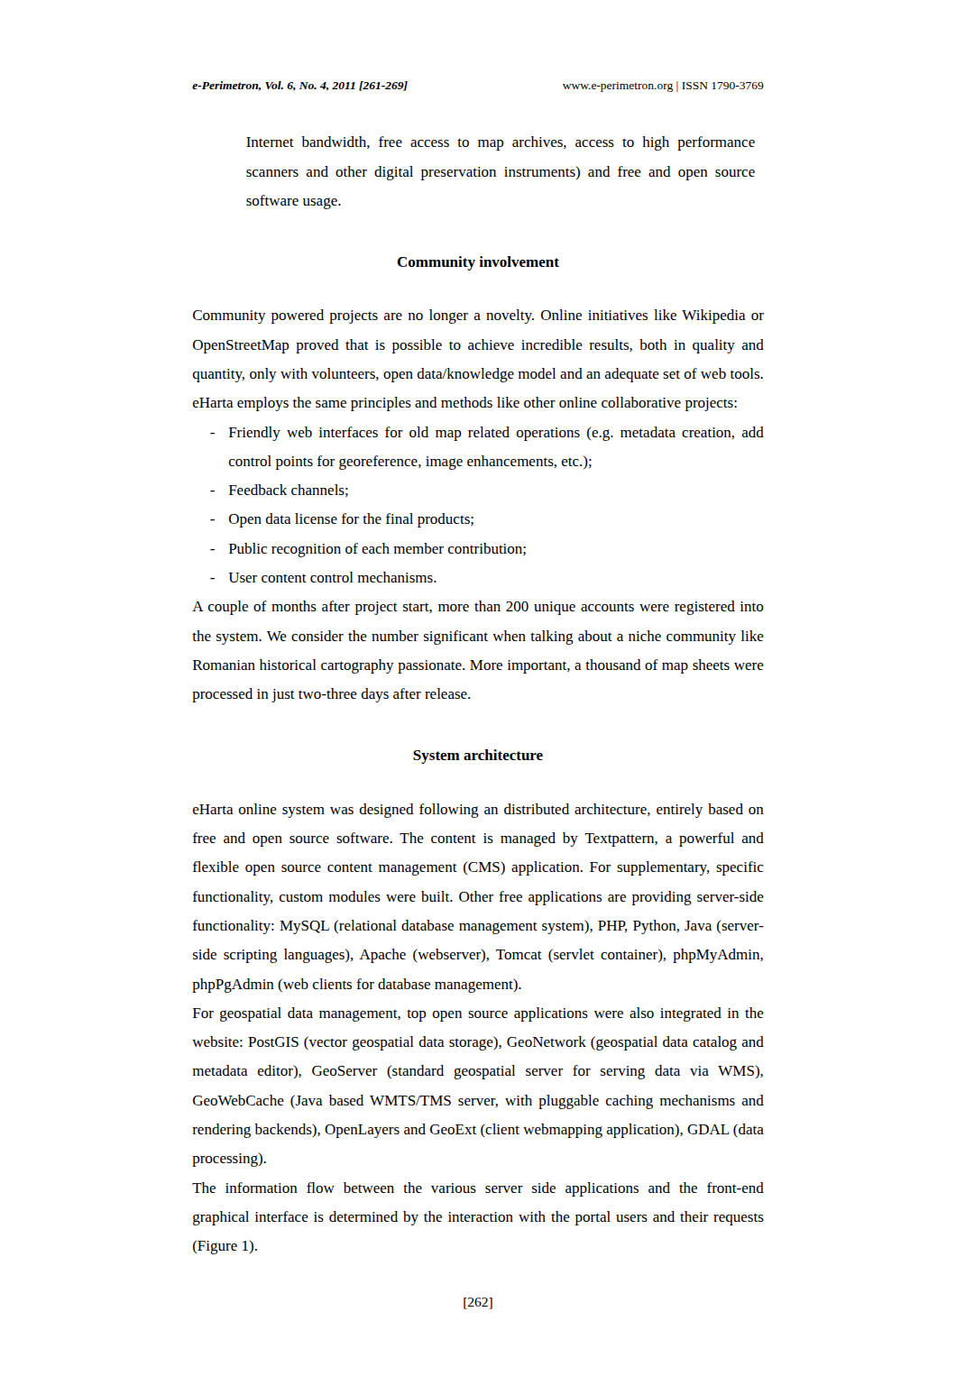e-Perimetron, Vol. 6, No. 4, 2011 [261-269] www.e-perimetron.org | ISSN 1790-3769
Internet bandwidth, free access to map archives, access to high performance scanners and other digital preservation instruments) and free and open source software usage.
Community involvement
Community powered projects are no longer a novelty. Online initiatives like Wikipedia or OpenStreetMap proved that is possible to achieve incredible results, both in quality and quantity, only with volunteers, open data/knowledge model and an adequate set of web tools. eHarta employs the same principles and methods like other online collaborative projects:
Friendly web interfaces for old map related operations (e.g. metadata creation, add control points for georeference, image enhancements, etc.);
Feedback channels;
Open data license for the final products;
Public recognition of each member contribution;
User content control mechanisms.
A couple of months after project start, more than 200 unique accounts were registered into the system. We consider the number significant when talking about a niche community like Romanian historical cartography passionate. More important, a thousand of map sheets were processed in just two-three days after release.
System architecture
eHarta online system was designed following an distributed architecture, entirely based on free and open source software. The content is managed by Textpattern, a powerful and flexible open source content management (CMS) application. For supplementary, specific functionality, custom modules were built. Other free applications are providing server-side functionality: MySQL (relational database management system), PHP, Python, Java (server-side scripting languages), Apache (webserver), Tomcat (servlet container), phpMyAdmin, phpPgAdmin (web clients for database management).
For geospatial data management, top open source applications were also integrated in the website: PostGIS (vector geospatial data storage), GeoNetwork (geospatial data catalog and metadata editor), GeoServer (standard geospatial server for serving data via WMS), GeoWebCache (Java based WMTS/TMS server, with pluggable caching mechanisms and rendering backends), OpenLayers and GeoExt (client webmapping application), GDAL (data processing).
The information flow between the various server side applications and the front-end graphical interface is determined by the interaction with the portal users and their requests (Figure 1).
[262]